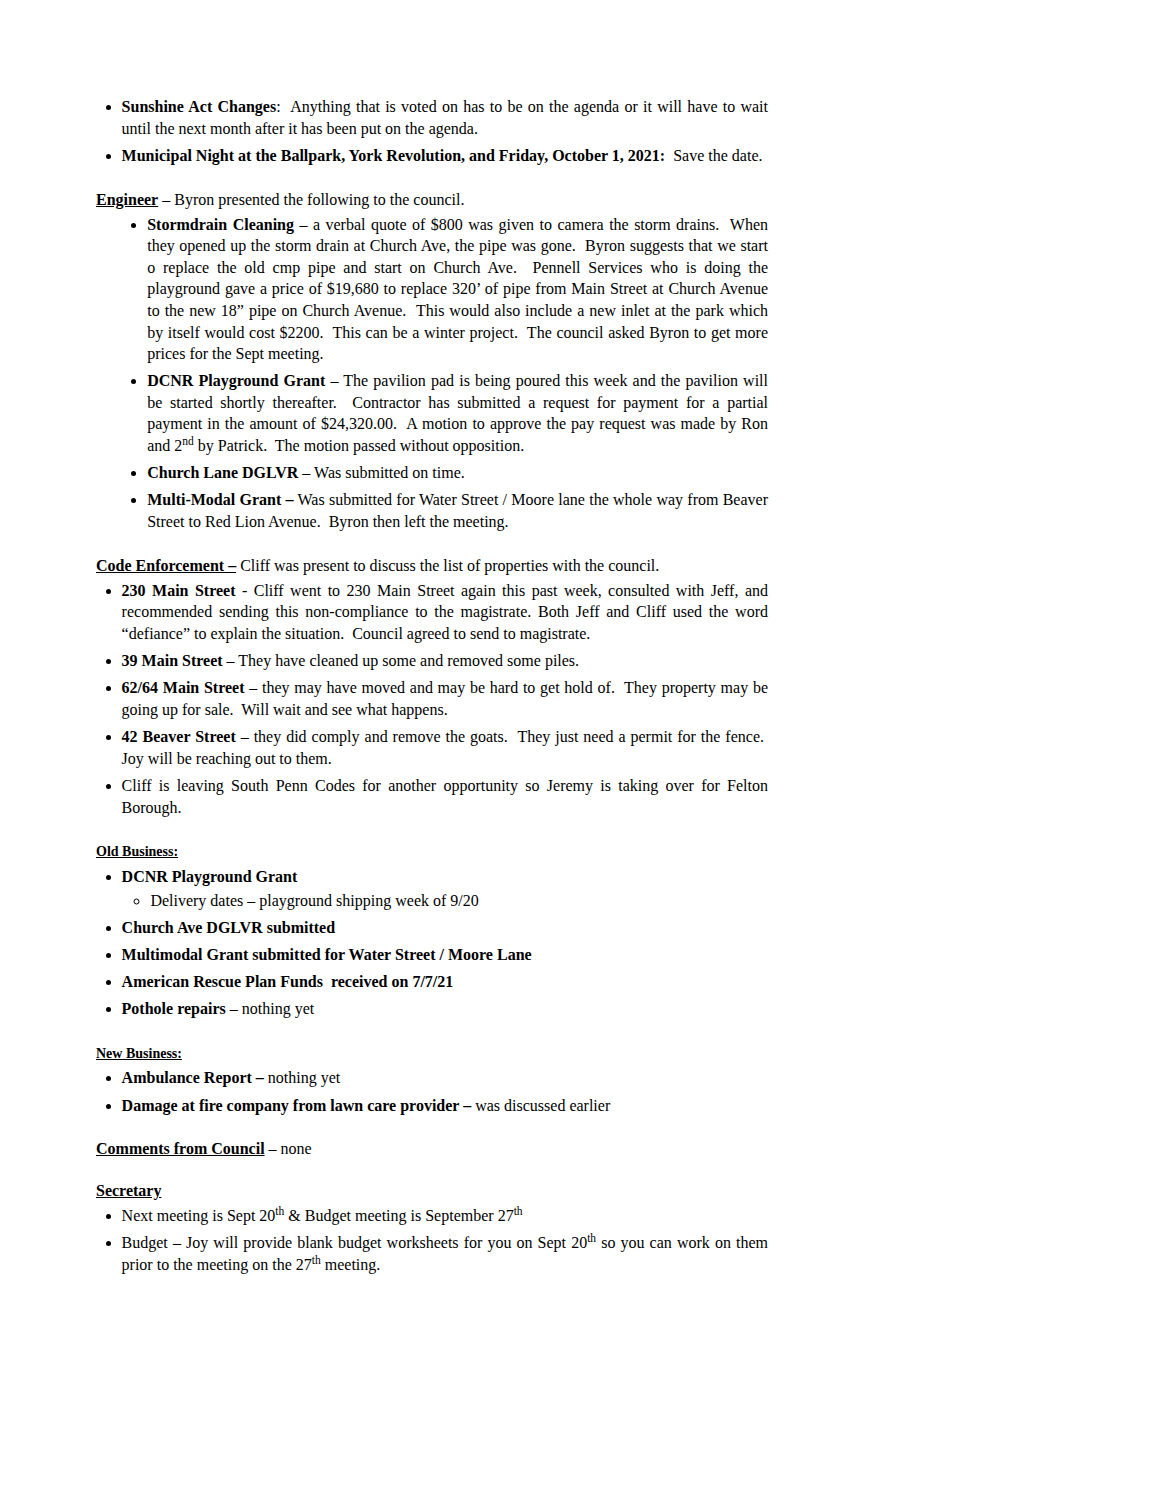Sunshine Act Changes: Anything that is voted on has to be on the agenda or it will have to wait until the next month after it has been put on the agenda.
Municipal Night at the Ballpark, York Revolution, and Friday, October 1, 2021: Save the date.
Engineer – Byron presented the following to the council.
Stormdrain Cleaning – a verbal quote of $800 was given to camera the storm drains. When they opened up the storm drain at Church Ave, the pipe was gone. Byron suggests that we start o replace the old cmp pipe and start on Church Ave. Pennell Services who is doing the playground gave a price of $19,680 to replace 320’ of pipe from Main Street at Church Avenue to the new 18” pipe on Church Avenue. This would also include a new inlet at the park which by itself would cost $2200. This can be a winter project. The council asked Byron to get more prices for the Sept meeting.
DCNR Playground Grant – The pavilion pad is being poured this week and the pavilion will be started shortly thereafter. Contractor has submitted a request for payment for a partial payment in the amount of $24,320.00. A motion to approve the pay request was made by Ron and 2nd by Patrick. The motion passed without opposition.
Church Lane DGLVR – Was submitted on time.
Multi-Modal Grant – Was submitted for Water Street / Moore lane the whole way from Beaver Street to Red Lion Avenue. Byron then left the meeting.
Code Enforcement – Cliff was present to discuss the list of properties with the council.
230 Main Street - Cliff went to 230 Main Street again this past week, consulted with Jeff, and recommended sending this non-compliance to the magistrate. Both Jeff and Cliff used the word “defiance” to explain the situation. Council agreed to send to magistrate.
39 Main Street – They have cleaned up some and removed some piles.
62/64 Main Street – they may have moved and may be hard to get hold of. They property may be going up for sale. Will wait and see what happens.
42 Beaver Street – they did comply and remove the goats. They just need a permit for the fence. Joy will be reaching out to them.
Cliff is leaving South Penn Codes for another opportunity so Jeremy is taking over for Felton Borough.
Old Business:
DCNR Playground Grant
Delivery dates – playground shipping week of 9/20
Church Ave DGLVR submitted
Multimodal Grant submitted for Water Street / Moore Lane
American Rescue Plan Funds received on 7/7/21
Pothole repairs – nothing yet
New Business:
Ambulance Report – nothing yet
Damage at fire company from lawn care provider – was discussed earlier
Comments from Council – none
Secretary
Next meeting is Sept 20th & Budget meeting is September 27th
Budget – Joy will provide blank budget worksheets for you on Sept 20th so you can work on them prior to the meeting on the 27th meeting.